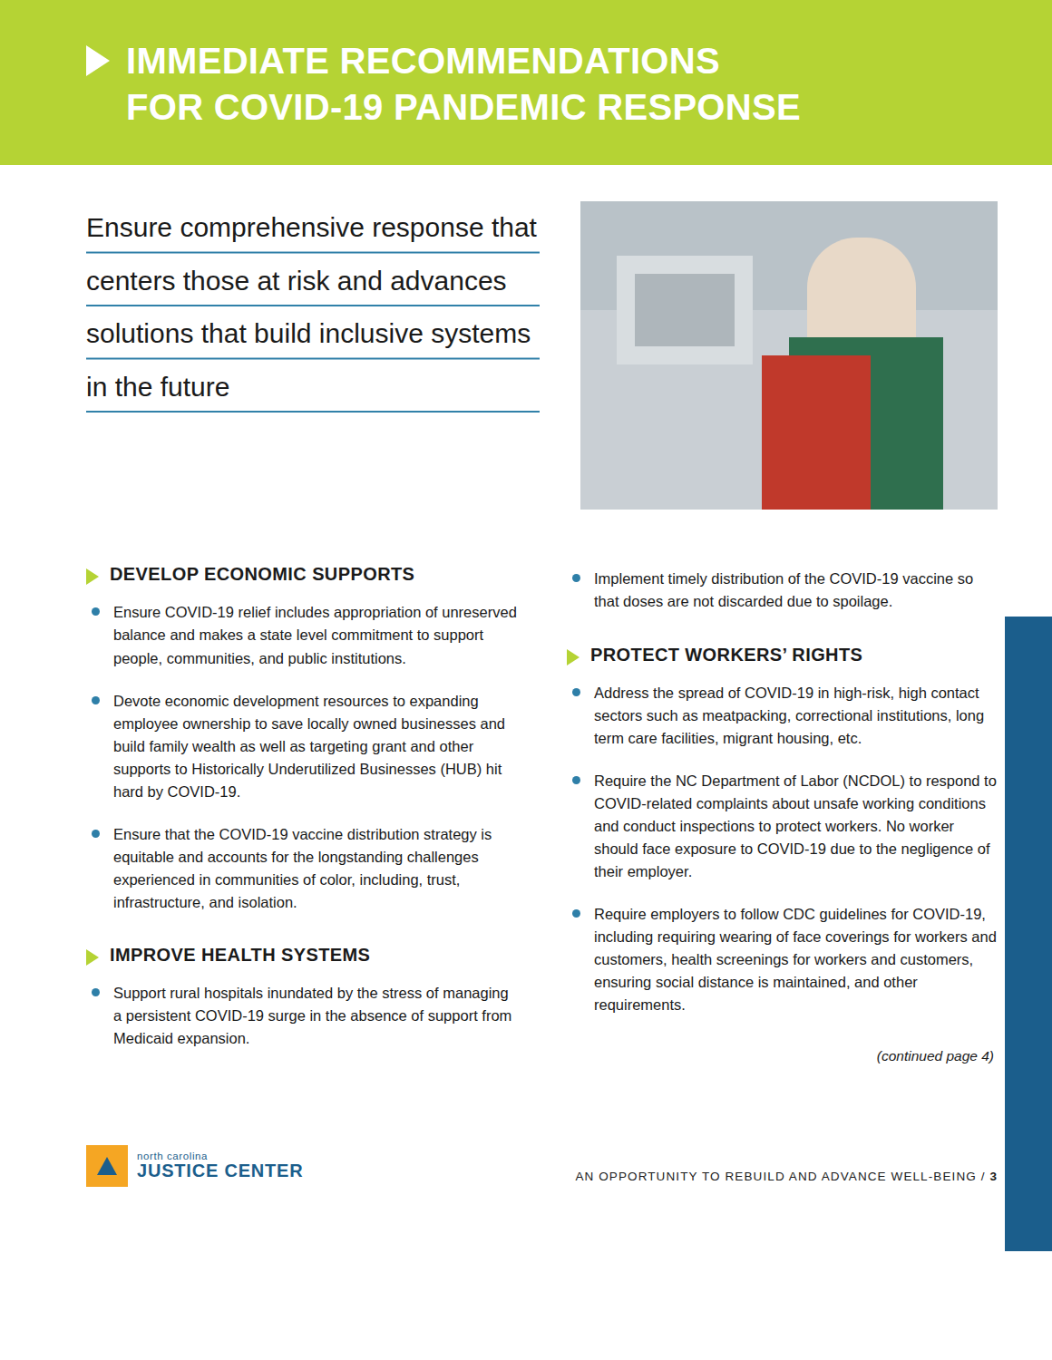IMMEDIATE RECOMMENDATIONS
FOR COVID-19 PANDEMIC RESPONSE
Ensure comprehensive response that centers those at risk and advances solutions that build inclusive systems in the future
Develop Economic Supports
Ensure COVID-19 relief includes appropriation of unreserved balance and makes a state level commitment to support people, communities, and public institutions.
Devote economic development resources to expanding employee ownership to save locally owned businesses and build family wealth as well as targeting grant and other supports to Historically Underutilized Businesses (HUB) hit hard by COVID-19.
Ensure that the COVID-19 vaccine distribution strategy is equitable and accounts for the longstanding challenges experienced in communities of color, including, trust, infrastructure, and isolation.
Improve Health Systems
Support rural hospitals inundated by the stress of managing a persistent COVID-19 surge in the absence of support from Medicaid expansion.
Implement timely distribution of the COVID-19 vaccine so that doses are not discarded due to spoilage.
Protect Workers’ Rights
Address the spread of COVID-19 in high-risk, high contact sectors such as meatpacking, correctional institutions, long term care facilities, migrant housing, etc.
Require the NC Department of Labor (NCDOL) to respond to COVID-related complaints about unsafe working conditions and conduct inspections to protect workers. No worker should face exposure to COVID-19 due to the negligence of their employer.
Require employers to follow CDC guidelines for COVID-19, including requiring wearing of face coverings for workers and customers, health screenings for workers and customers, ensuring social distance is maintained, and other requirements.
(continued page 4)
north carolina
JUSTICE CENTER
AN OPPORTUNITY TO REBUILD AND ADVANCE WELL-BEING / 3